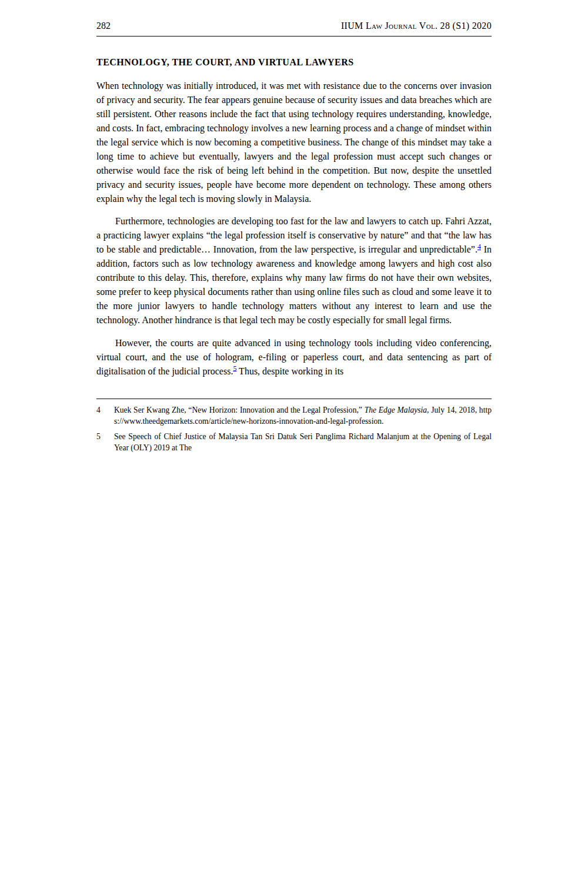282 IIUM Law Journal Vol. 28 (S1) 2020
Technology, the Court, and Virtual Lawyers
When technology was initially introduced, it was met with resistance due to the concerns over invasion of privacy and security. The fear appears genuine because of security issues and data breaches which are still persistent. Other reasons include the fact that using technology requires understanding, knowledge, and costs. In fact, embracing technology involves a new learning process and a change of mindset within the legal service which is now becoming a competitive business. The change of this mindset may take a long time to achieve but eventually, lawyers and the legal profession must accept such changes or otherwise would face the risk of being left behind in the competition. But now, despite the unsettled privacy and security issues, people have become more dependent on technology. These among others explain why the legal tech is moving slowly in Malaysia.
Furthermore, technologies are developing too fast for the law and lawyers to catch up. Fahri Azzat, a practicing lawyer explains “the legal profession itself is conservative by nature” and that “the law has to be stable and predictable… Innovation, from the law perspective, is irregular and unpredictable”.4 In addition, factors such as low technology awareness and knowledge among lawyers and high cost also contribute to this delay. This, therefore, explains why many law firms do not have their own websites, some prefer to keep physical documents rather than using online files such as cloud and some leave it to the more junior lawyers to handle technology matters without any interest to learn and use the technology. Another hindrance is that legal tech may be costly especially for small legal firms.
However, the courts are quite advanced in using technology tools including video conferencing, virtual court, and the use of hologram, e-filing or paperless court, and data sentencing as part of digitalisation of the judicial process.5 Thus, despite working in its
4 Kuek Ser Kwang Zhe, “New Horizon: Innovation and the Legal Profession,” The Edge Malaysia, July 14, 2018, https://www.theedgemarkets.com/article/new-horizons-innovation-and-legal-profession.
5 See Speech of Chief Justice of Malaysia Tan Sri Datuk Seri Panglima Richard Malanjum at the Opening of Legal Year (OLY) 2019 at The